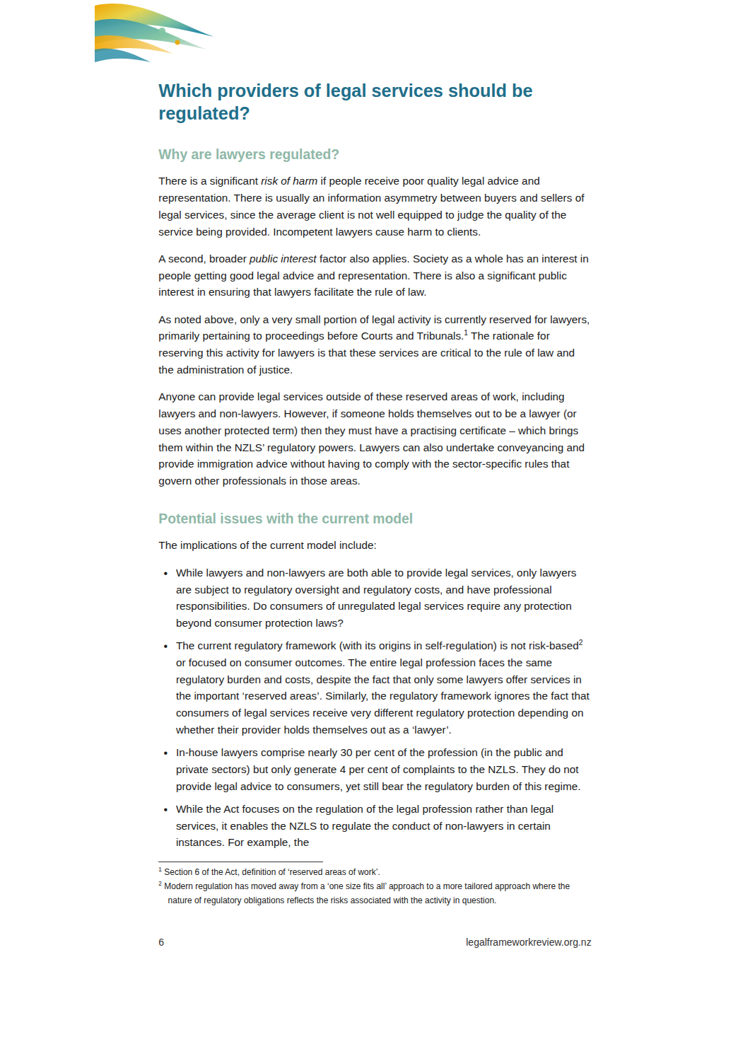Which providers of legal services should be regulated?
Why are lawyers regulated?
There is a significant risk of harm if people receive poor quality legal advice and representation. There is usually an information asymmetry between buyers and sellers of legal services, since the average client is not well equipped to judge the quality of the service being provided. Incompetent lawyers cause harm to clients.
A second, broader public interest factor also applies. Society as a whole has an interest in people getting good legal advice and representation. There is also a significant public interest in ensuring that lawyers facilitate the rule of law.
As noted above, only a very small portion of legal activity is currently reserved for lawyers, primarily pertaining to proceedings before Courts and Tribunals.1 The rationale for reserving this activity for lawyers is that these services are critical to the rule of law and the administration of justice.
Anyone can provide legal services outside of these reserved areas of work, including lawyers and non-lawyers. However, if someone holds themselves out to be a lawyer (or uses another protected term) then they must have a practising certificate – which brings them within the NZLS’ regulatory powers. Lawyers can also undertake conveyancing and provide immigration advice without having to comply with the sector-specific rules that govern other professionals in those areas.
Potential issues with the current model
The implications of the current model include:
While lawyers and non-lawyers are both able to provide legal services, only lawyers are subject to regulatory oversight and regulatory costs, and have professional responsibilities. Do consumers of unregulated legal services require any protection beyond consumer protection laws?
The current regulatory framework (with its origins in self-regulation) is not risk-based2 or focused on consumer outcomes. The entire legal profession faces the same regulatory burden and costs, despite the fact that only some lawyers offer services in the important ‘reserved areas’. Similarly, the regulatory framework ignores the fact that consumers of legal services receive very different regulatory protection depending on whether their provider holds themselves out as a ‘lawyer’.
In-house lawyers comprise nearly 30 per cent of the profession (in the public and private sectors) but only generate 4 per cent of complaints to the NZLS. They do not provide legal advice to consumers, yet still bear the regulatory burden of this regime.
While the Act focuses on the regulation of the legal profession rather than legal services, it enables the NZLS to regulate the conduct of non-lawyers in certain instances. For example, the
1 Section 6 of the Act, definition of ‘reserved areas of work’.
2 Modern regulation has moved away from a ‘one size fits all’ approach to a more tailored approach where the
nature of regulatory obligations reflects the risks associated with the activity in question.
6 legalframeworkreview.org.nz